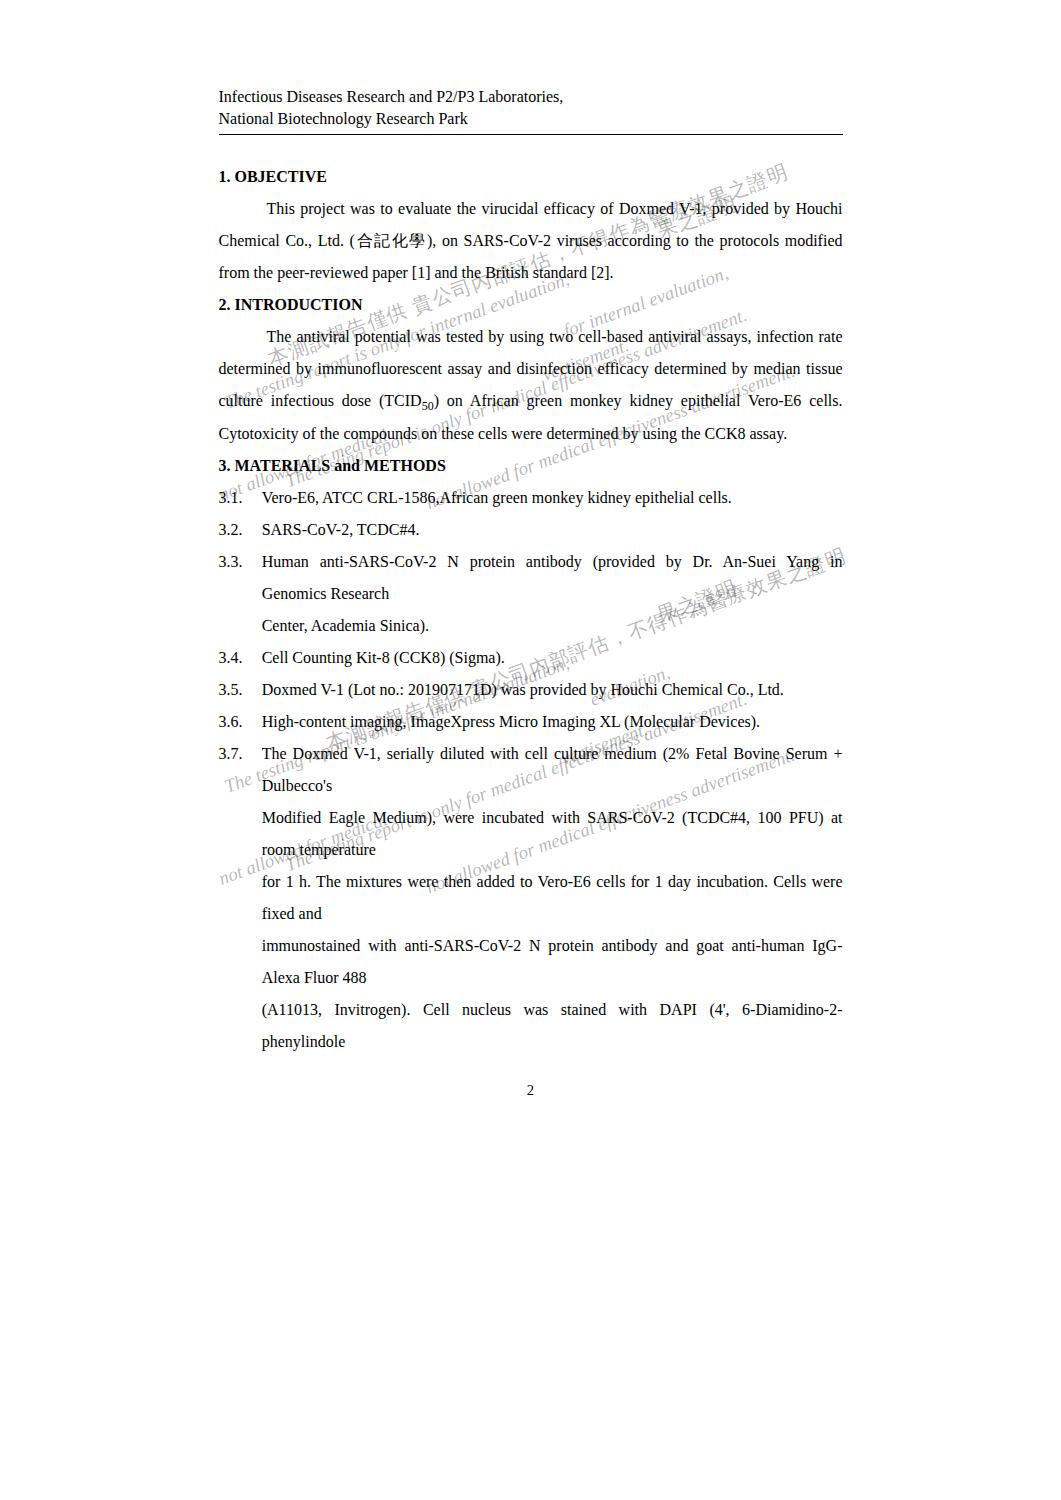Infectious Diseases Research and P2/P3 Laboratories,
National Biotechnology Research Park
1. OBJECTIVE
This project was to evaluate the virucidal efficacy of Doxmed V-1, provided by Houchi Chemical Co., Ltd. (合記化學), on SARS-CoV-2 viruses according to the protocols modified from the peer-reviewed paper [1] and the British standard [2].
2. INTRODUCTION
The antiviral potential was tested by using two cell-based antiviral assays, infection rate determined by immunofluorescent assay and disinfection efficacy determined by median tissue culture infectious dose (TCID50) on African green monkey kidney epithelial Vero-E6 cells. Cytotoxicity of the compounds on these cells were determined by using the CCK8 assay.
3. MATERIALS and METHODS
3.1. Vero-E6, ATCC CRL-1586,African green monkey kidney epithelial cells.
3.2. SARS-CoV-2, TCDC#4.
3.3. Human anti-SARS-CoV-2 N protein antibody (provided by Dr. An-Suei Yang in Genomics Research Center, Academia Sinica).
3.4. Cell Counting Kit-8 (CCK8) (Sigma).
3.5. Doxmed V-1 (Lot no.: 201907171D) was provided by Houchi Chemical Co., Ltd.
3.6. High-content imaging, ImageXpress Micro Imaging XL (Molecular Devices).
3.7. The Doxmed V-1, serially diluted with cell culture medium (2% Fetal Bovine Serum + Dulbecco's Modified Eagle Medium), were incubated with SARS-CoV-2 (TCDC#4, 100 PFU) at room temperature for 1 h. The mixtures were then added to Vero-E6 cells for 1 day incubation. Cells were fixed and immunostained with anti-SARS-CoV-2 N protein antibody and goat anti-human IgG-Alexa Fluor 488 (A11013, Invitrogen). Cell nucleus was stained with DAPI (4', 6-Diamidino-2-phenylindole
2
果之證明
本測試報告僅供 貴公司內部評估，不得作為醫療效果之證明
for internal evaluation,
The testing report is only for internal evaluation,
vertisement.
The testing report is only for medical effectiveness advertisement.
not allowed for medical effectiveness advertisement.
not allowed for medical
果之證明
本測試報告僅供 貴公司內部評估，不得作為醫療效果之證明
evaluation,
The testing report is only for internal evaluation,
vertisement.
The testing report is only for medical effectiveness advertisement.
not allowed for medical effectiveness advertisement.
not allowed for medical